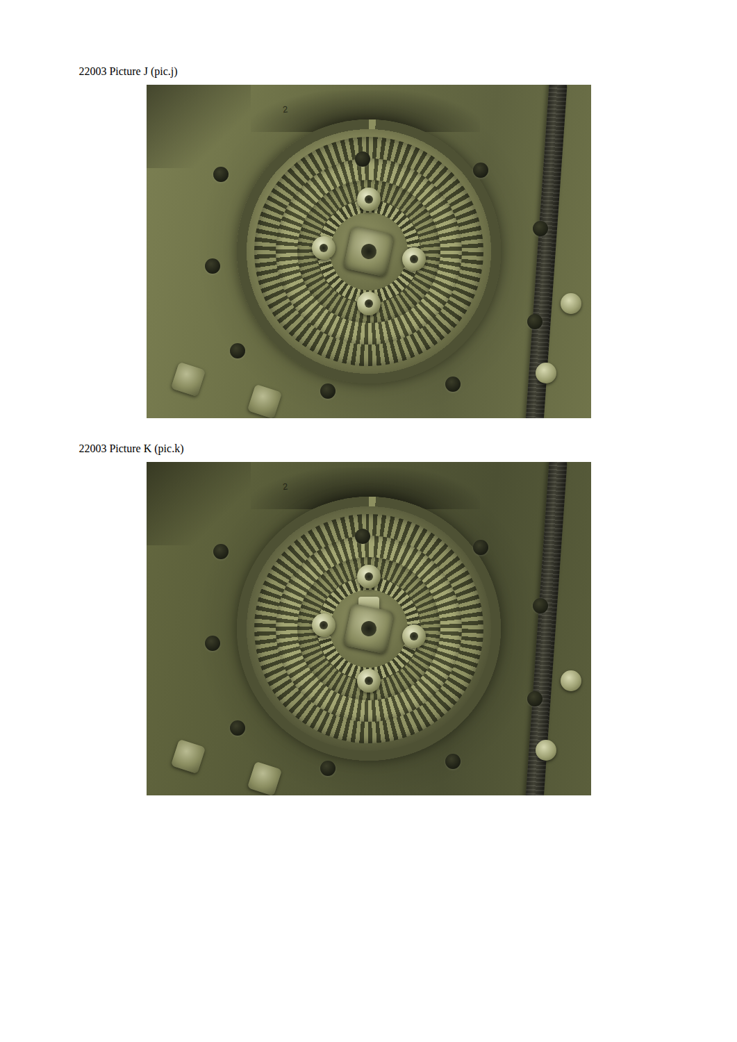22003 Picture J (pic.j)
2
22003 Picture K (pic.k)
2